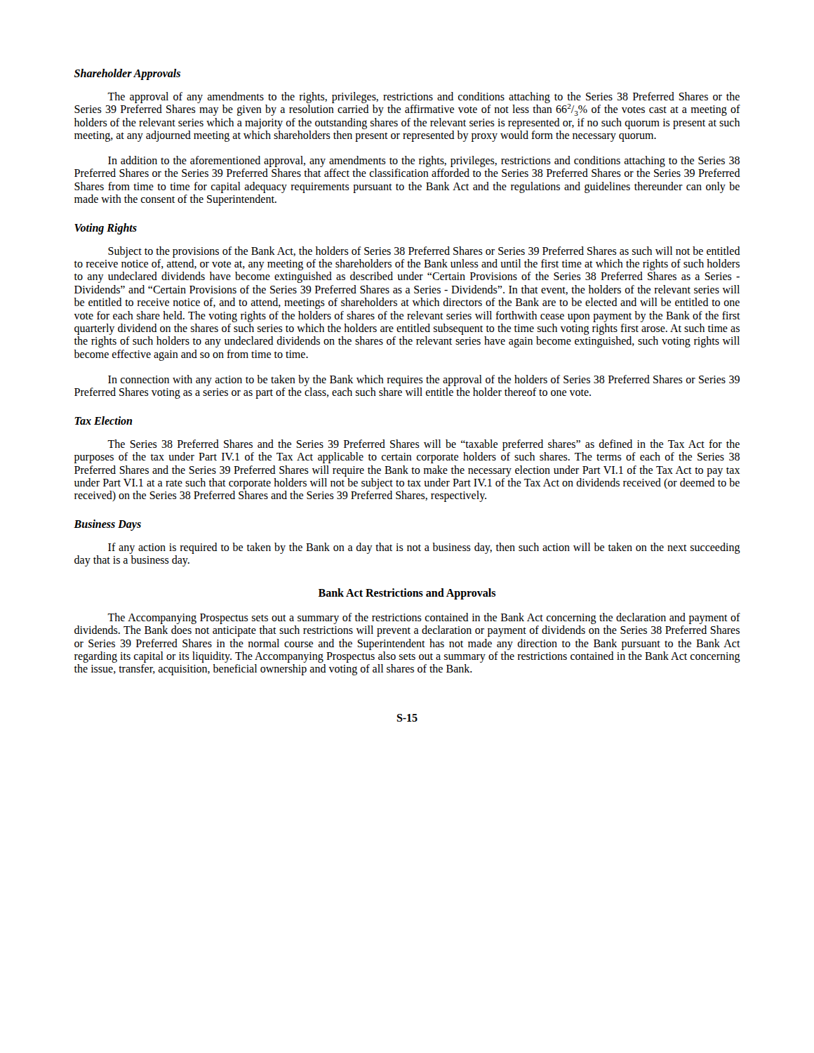Shareholder Approvals
The approval of any amendments to the rights, privileges, restrictions and conditions attaching to the Series 38 Preferred Shares or the Series 39 Preferred Shares may be given by a resolution carried by the affirmative vote of not less than 662/3% of the votes cast at a meeting of holders of the relevant series which a majority of the outstanding shares of the relevant series is represented or, if no such quorum is present at such meeting, at any adjourned meeting at which shareholders then present or represented by proxy would form the necessary quorum.
In addition to the aforementioned approval, any amendments to the rights, privileges, restrictions and conditions attaching to the Series 38 Preferred Shares or the Series 39 Preferred Shares that affect the classification afforded to the Series 38 Preferred Shares or the Series 39 Preferred Shares from time to time for capital adequacy requirements pursuant to the Bank Act and the regulations and guidelines thereunder can only be made with the consent of the Superintendent.
Voting Rights
Subject to the provisions of the Bank Act, the holders of Series 38 Preferred Shares or Series 39 Preferred Shares as such will not be entitled to receive notice of, attend, or vote at, any meeting of the shareholders of the Bank unless and until the first time at which the rights of such holders to any undeclared dividends have become extinguished as described under “Certain Provisions of the Series 38 Preferred Shares as a Series - Dividends” and “Certain Provisions of the Series 39 Preferred Shares as a Series - Dividends”. In that event, the holders of the relevant series will be entitled to receive notice of, and to attend, meetings of shareholders at which directors of the Bank are to be elected and will be entitled to one vote for each share held. The voting rights of the holders of shares of the relevant series will forthwith cease upon payment by the Bank of the first quarterly dividend on the shares of such series to which the holders are entitled subsequent to the time such voting rights first arose. At such time as the rights of such holders to any undeclared dividends on the shares of the relevant series have again become extinguished, such voting rights will become effective again and so on from time to time.
In connection with any action to be taken by the Bank which requires the approval of the holders of Series 38 Preferred Shares or Series 39 Preferred Shares voting as a series or as part of the class, each such share will entitle the holder thereof to one vote.
Tax Election
The Series 38 Preferred Shares and the Series 39 Preferred Shares will be “taxable preferred shares” as defined in the Tax Act for the purposes of the tax under Part IV.1 of the Tax Act applicable to certain corporate holders of such shares. The terms of each of the Series 38 Preferred Shares and the Series 39 Preferred Shares will require the Bank to make the necessary election under Part VI.1 of the Tax Act to pay tax under Part VI.1 at a rate such that corporate holders will not be subject to tax under Part IV.1 of the Tax Act on dividends received (or deemed to be received) on the Series 38 Preferred Shares and the Series 39 Preferred Shares, respectively.
Business Days
If any action is required to be taken by the Bank on a day that is not a business day, then such action will be taken on the next succeeding day that is a business day.
Bank Act Restrictions and Approvals
The Accompanying Prospectus sets out a summary of the restrictions contained in the Bank Act concerning the declaration and payment of dividends. The Bank does not anticipate that such restrictions will prevent a declaration or payment of dividends on the Series 38 Preferred Shares or Series 39 Preferred Shares in the normal course and the Superintendent has not made any direction to the Bank pursuant to the Bank Act regarding its capital or its liquidity. The Accompanying Prospectus also sets out a summary of the restrictions contained in the Bank Act concerning the issue, transfer, acquisition, beneficial ownership and voting of all shares of the Bank.
S-15